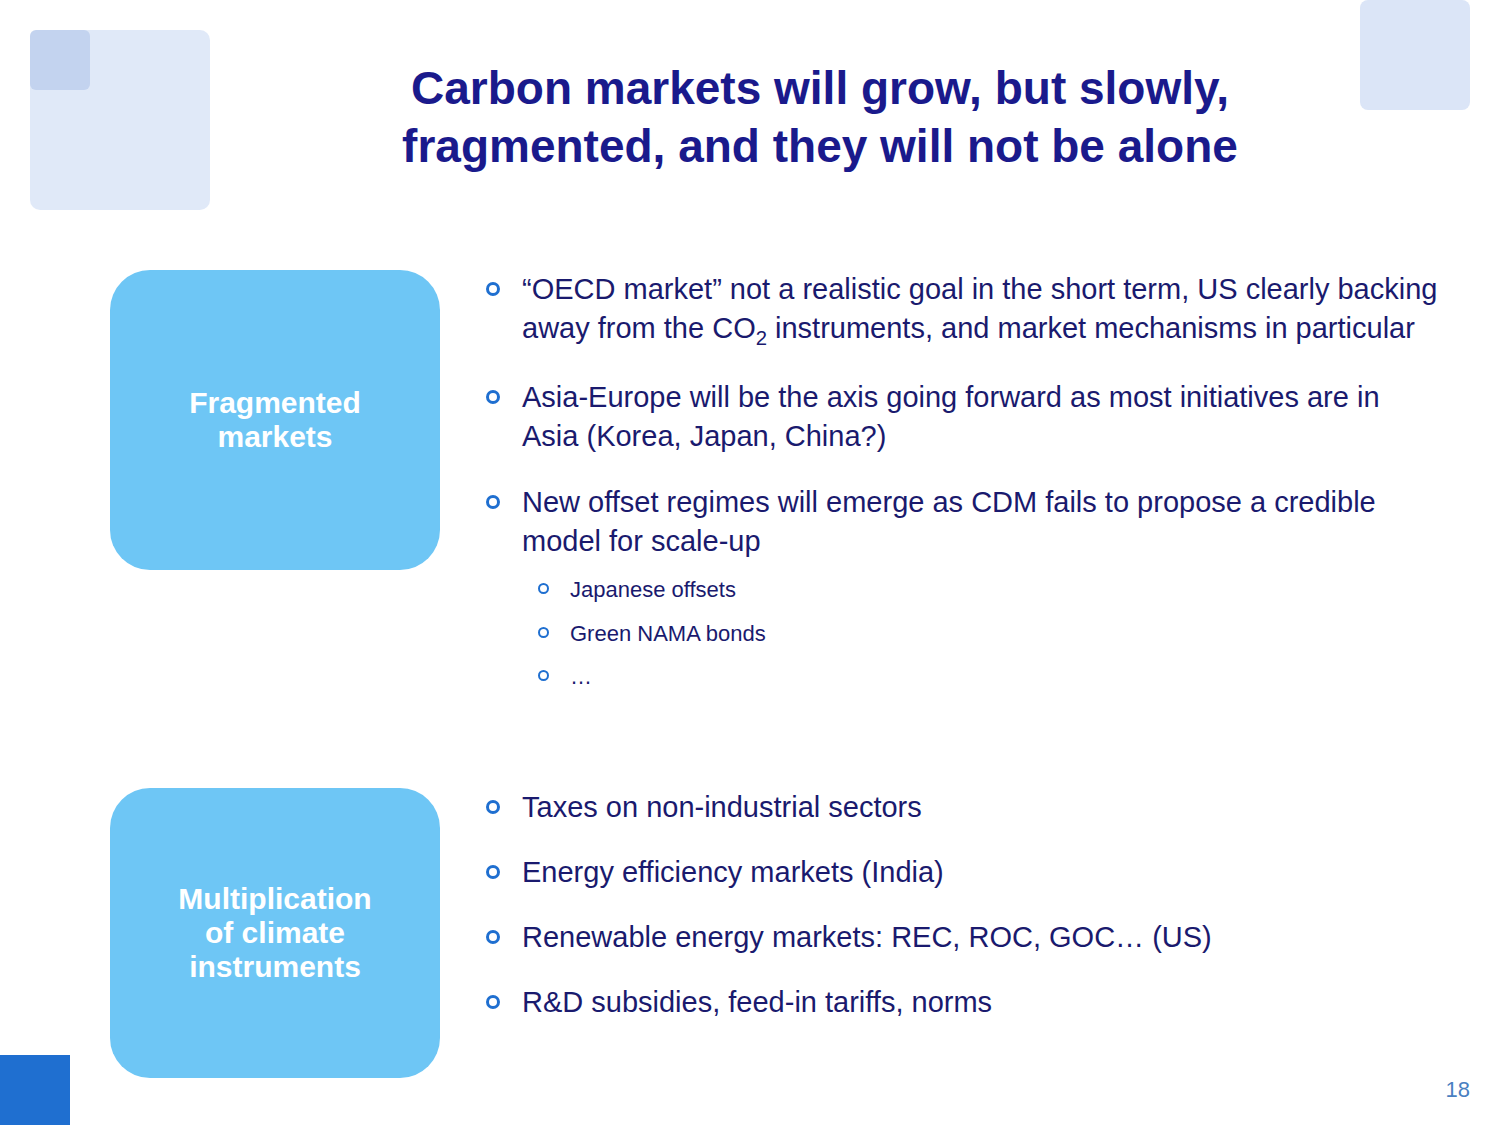Carbon markets will grow, but slowly,
fragmented, and they will not be alone
Fragmented
markets
“OECD market” not a realistic goal in the short term, US clearly backing away from the CO2 instruments, and market mechanisms in particular
Asia-Europe will be the axis going forward as most initiatives are in Asia (Korea, Japan, China?)
New offset regimes will emerge as CDM fails to propose a credible model for scale-up
Japanese offsets
Green NAMA bonds
…
Multiplication
of climate
instruments
Taxes on non-industrial sectors
Energy efficiency markets (India)
Renewable energy markets: REC, ROC, GOC… (US)
R&D subsidies, feed-in tariffs, norms
18